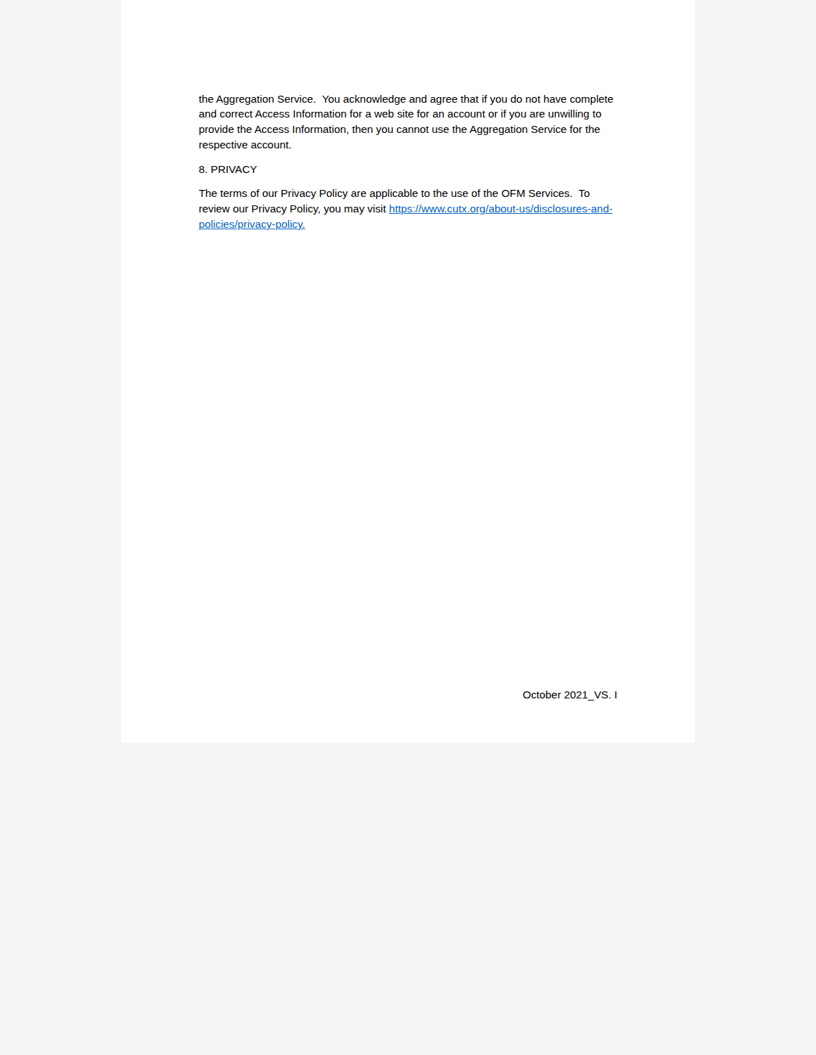the Aggregation Service. You acknowledge and agree that if you do not have complete and correct Access Information for a web site for an account or if you are unwilling to provide the Access Information, then you cannot use the Aggregation Service for the respective account.
8. PRIVACY
The terms of our Privacy Policy are applicable to the use of the OFM Services. To review our Privacy Policy, you may visit https://www.cutx.org/about-us/disclosures-and-policies/privacy-policy.
October 2021_VS. I